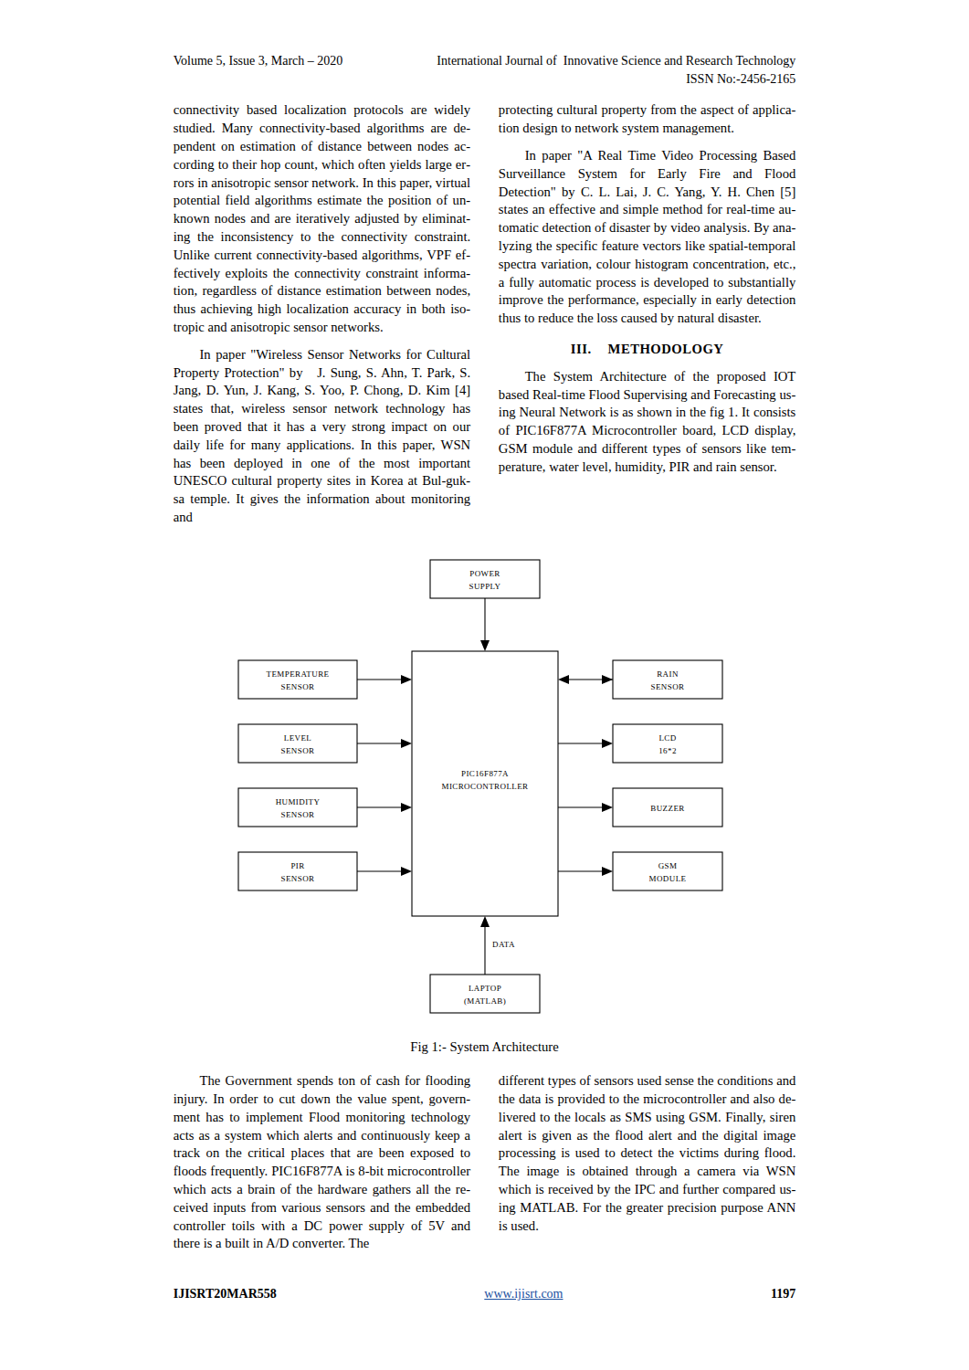Volume 5, Issue 3, March – 2020
International Journal of Innovative Science and Research Technology
ISSN No:-2456-2165
connectivity based localization protocols are widely studied. Many connectivity-based algorithms are dependent on estimation of distance between nodes according to their hop count, which often yields large errors in anisotropic sensor network. In this paper, virtual potential field algorithms estimate the position of unknown nodes and are iteratively adjusted by eliminating the inconsistency to the connectivity constraint. Unlike current connectivity-based algorithms, VPF effectively exploits the connectivity constraint information, regardless of distance estimation between nodes, thus achieving high localization accuracy in both isotropic and anisotropic sensor networks.
In paper "Wireless Sensor Networks for Cultural Property Protection" by J. Sung, S. Ahn, T. Park, S. Jang, D. Yun, J. Kang, S. Yoo, P. Chong, D. Kim [4] states that, wireless sensor network technology has been proved that it has a very strong impact on our daily life for many applications. In this paper, WSN has been deployed in one of the most important UNESCO cultural property sites in Korea at Bul-guk-sa temple. It gives the information about monitoring and
protecting cultural property from the aspect of application design to network system management.
In paper "A Real Time Video Processing Based Surveillance System for Early Fire and Flood Detection" by C. L. Lai, J. C. Yang, Y. H. Chen [5] states an effective and simple method for real-time automatic detection of disaster by video analysis. By analyzing the specific feature vectors like spatial-temporal spectra variation, colour histogram concentration, etc., a fully automatic process is developed to substantially improve the performance, especially in early detection thus to reduce the loss caused by natural disaster.
III. METHODOLOGY
The System Architecture of the proposed IOT based Real-time Flood Supervising and Forecasting using Neural Network is as shown in the fig 1. It consists of PIC16F877A Microcontroller board, LCD display, GSM module and different types of sensors like temperature, water level, humidity, PIR and rain sensor.
POWER SUPPLY PIC16F877A MICROCONTROLLER TEMPERATURE SENSOR LEVEL SENSOR HUMIDITY SENSOR PIR SENSOR RAIN SENSOR LCD 16*2 BUZZER GSM MODULE LAPTOP (MATLAB) DATA
Fig 1:- System Architecture
The Government spends ton of cash for flooding injury. In order to cut down the value spent, government has to implement Flood monitoring technology acts as a system which alerts and continuously keep a track on the critical places that are been exposed to floods frequently. PIC16F877A is 8-bit microcontroller which acts a brain of the hardware gathers all the received inputs from various sensors and the embedded controller toils with a DC power supply of 5V and there is a built in A/D converter. The
different types of sensors used sense the conditions and the data is provided to the microcontroller and also delivered to the locals as SMS using GSM. Finally, siren alert is given as the flood alert and the digital image processing is used to detect the victims during flood. The image is obtained through a camera via WSN which is received by the IPC and further compared using MATLAB. For the greater precision purpose ANN is used.
IJISRT20MAR558
www.ijisrt.com
1197